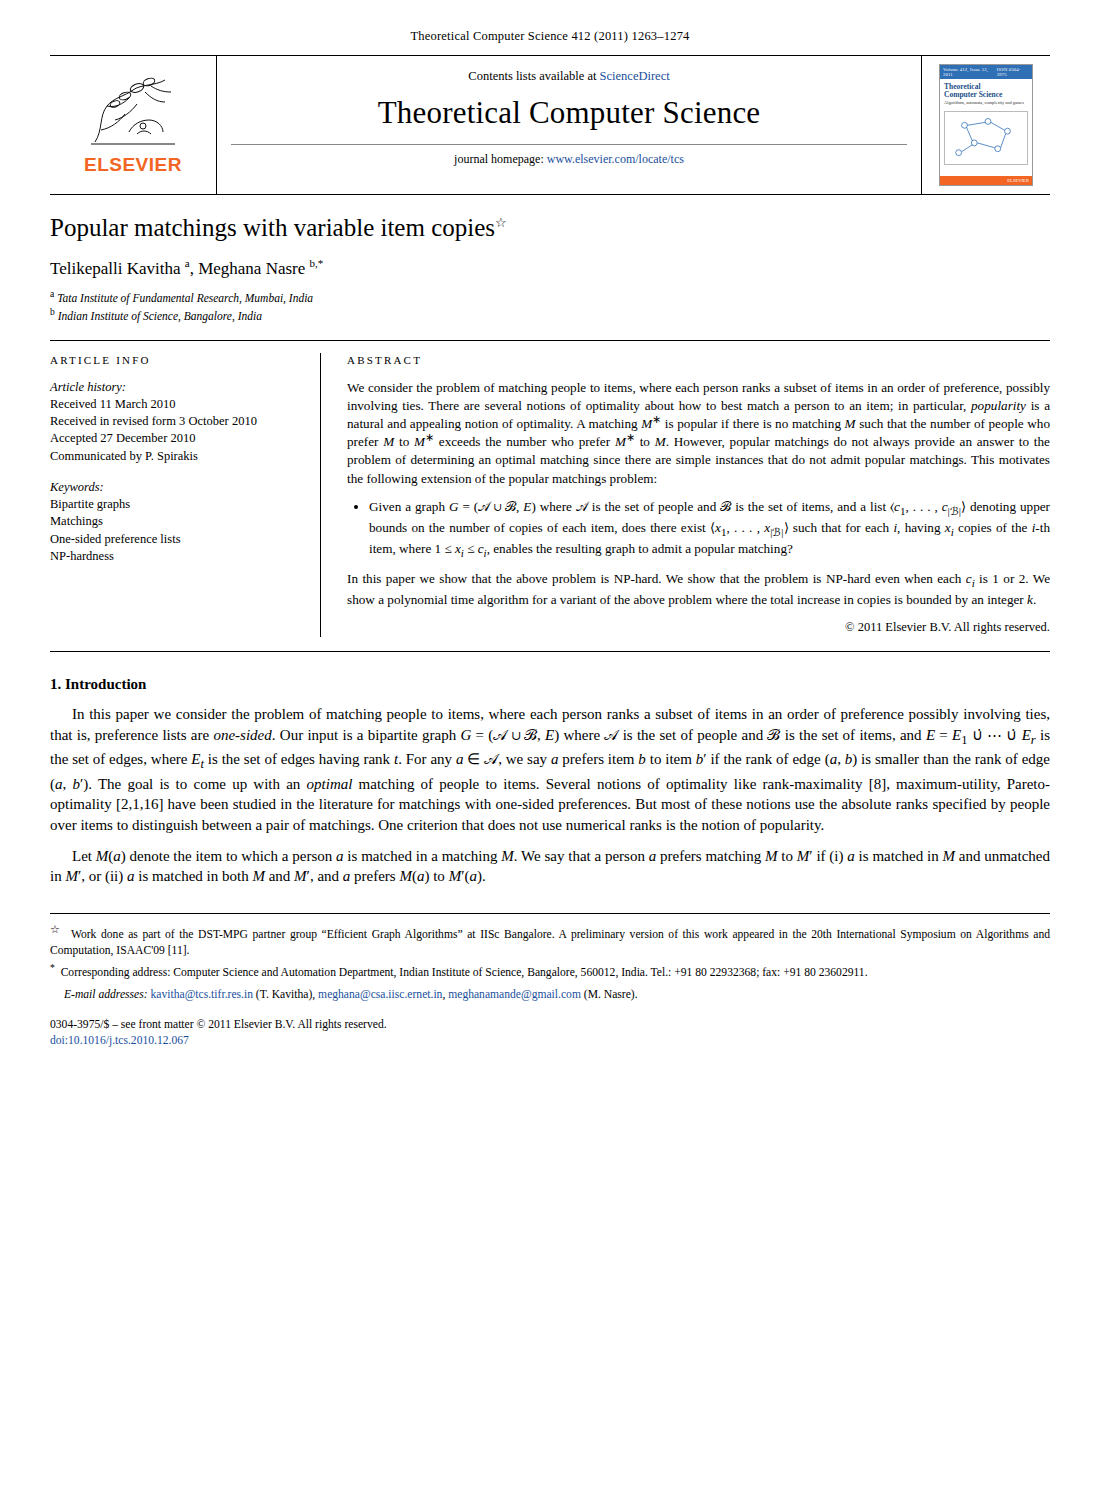Theoretical Computer Science 412 (2011) 1263–1274
ELSEVIER
Contents lists available at ScienceDirect
Theoretical Computer Science
journal homepage: www.elsevier.com/locate/tcs
Volume 412, Issue 12, 2011 ISSN 0304-3975
Theoretical
Computer Science
Algorithms, automata, complexity and games
ELSEVIER
Popular matchings with variable item copies☆
Telikepalli Kavitha a, Meghana Nasre b,*
a Tata Institute of Fundamental Research, Mumbai, India
b Indian Institute of Science, Bangalore, India
Article info
Article history:
Received 11 March 2010
Received in revised form 3 October 2010
Accepted 27 December 2010
Communicated by P. Spirakis
Keywords:
Bipartite graphs
Matchings
One-sided preference lists
NP-hardness
Abstract
We consider the problem of matching people to items, where each person ranks a subset of items in an order of preference, possibly involving ties. There are several notions of optimality about how to best match a person to an item; in particular, popularity is a natural and appealing notion of optimality. A matching M∗ is popular if there is no matching M such that the number of people who prefer M to M∗ exceeds the number who prefer M∗ to M. However, popular matchings do not always provide an answer to the problem of determining an optimal matching since there are simple instances that do not admit popular matchings. This motivates the following extension of the popular matchings problem:
Given a graph G = (𝒜 ∪ ℬ, E) where 𝒜 is the set of people and ℬ is the set of items, and a list ⟨c1, . . . , c|ℬ|⟩ denoting upper bounds on the number of copies of each item, does there exist ⟨x1, . . . , x|ℬ|⟩ such that for each i, having xi copies of the i-th item, where 1 ≤ xi ≤ ci, enables the resulting graph to admit a popular matching?
In this paper we show that the above problem is NP-hard. We show that the problem is NP-hard even when each ci is 1 or 2. We show a polynomial time algorithm for a variant of the above problem where the total increase in copies is bounded by an integer k.
© 2011 Elsevier B.V. All rights reserved.
1. Introduction
In this paper we consider the problem of matching people to items, where each person ranks a subset of items in an order of preference possibly involving ties, that is, preference lists are one-sided. Our input is a bipartite graph G = (𝒜 ∪ ℬ, E) where 𝒜 is the set of people and ℬ is the set of items, and E = E1 ∪̇ ⋯ ∪̇ Er is the set of edges, where Et is the set of edges having rank t. For any a ∈ 𝒜, we say a prefers item b to item b′ if the rank of edge (a, b) is smaller than the rank of edge (a, b′). The goal is to come up with an optimal matching of people to items. Several notions of optimality like rank-maximality [8], maximum-utility, Pareto-optimality [2,1,16] have been studied in the literature for matchings with one-sided preferences. But most of these notions use the absolute ranks specified by people over items to distinguish between a pair of matchings. One criterion that does not use numerical ranks is the notion of popularity.
Let M(a) denote the item to which a person a is matched in a matching M. We say that a person a prefers matching M to M′ if (i) a is matched in M and unmatched in M′, or (ii) a is matched in both M and M′, and a prefers M(a) to M′(a).
☆ Work done as part of the DST-MPG partner group “Efficient Graph Algorithms” at IISc Bangalore. A preliminary version of this work appeared in the 20th International Symposium on Algorithms and Computation, ISAAC'09 [11].
* Corresponding address: Computer Science and Automation Department, Indian Institute of Science, Bangalore, 560012, India. Tel.: +91 80 22932368; fax: +91 80 23602911.
E-mail addresses: kavitha@tcs.tifr.res.in (T. Kavitha), meghana@csa.iisc.ernet.in, meghanamande@gmail.com (M. Nasre).
0304-3975/$ – see front matter © 2011 Elsevier B.V. All rights reserved.
doi:10.1016/j.tcs.2010.12.067